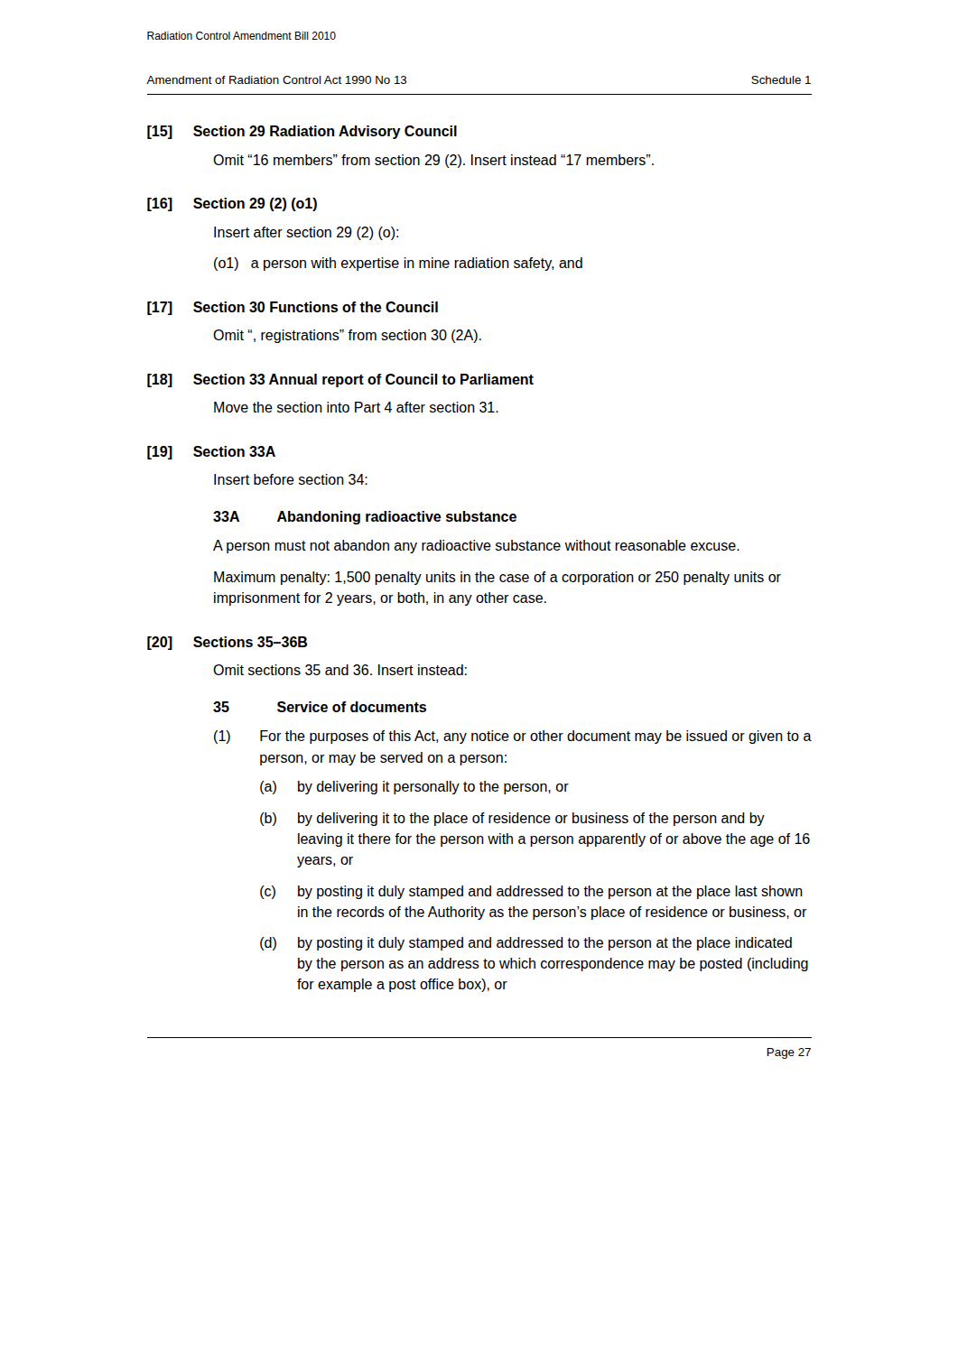Radiation Control Amendment Bill 2010
Amendment of Radiation Control Act 1990 No 13 Schedule 1
[15] Section 29 Radiation Advisory Council
Omit “16 members” from section 29 (2). Insert instead “17 members”.
[16] Section 29 (2) (o1)
Insert after section 29 (2) (o):
(o1) a person with expertise in mine radiation safety, and
[17] Section 30 Functions of the Council
Omit “, registrations” from section 30 (2A).
[18] Section 33 Annual report of Council to Parliament
Move the section into Part 4 after section 31.
[19] Section 33A
Insert before section 34:
33A Abandoning radioactive substance
A person must not abandon any radioactive substance without reasonable excuse.
Maximum penalty: 1,500 penalty units in the case of a corporation or 250 penalty units or imprisonment for 2 years, or both, in any other case.
[20] Sections 35–36B
Omit sections 35 and 36. Insert instead:
35 Service of documents
(1) For the purposes of this Act, any notice or other document may be issued or given to a person, or may be served on a person:
(a) by delivering it personally to the person, or
(b) by delivering it to the place of residence or business of the person and by leaving it there for the person with a person apparently of or above the age of 16 years, or
(c) by posting it duly stamped and addressed to the person at the place last shown in the records of the Authority as the person’s place of residence or business, or
(d) by posting it duly stamped and addressed to the person at the place indicated by the person as an address to which correspondence may be posted (including for example a post office box), or
Page 27